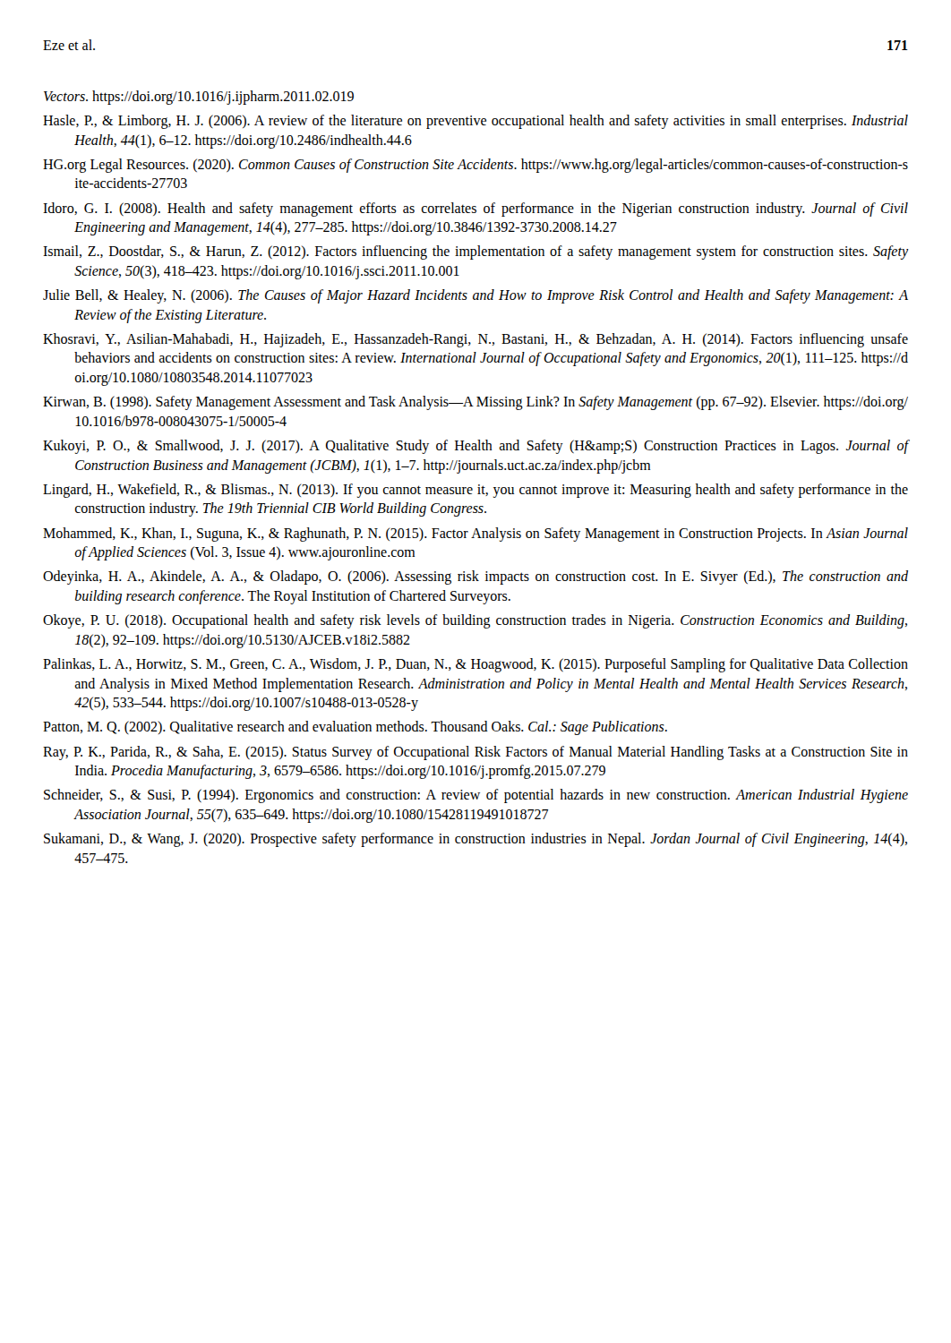Eze et al. 171
Vectors. https://doi.org/10.1016/j.ijpharm.2011.02.019
Hasle, P., & Limborg, H. J. (2006). A review of the literature on preventive occupational health and safety activities in small enterprises. Industrial Health, 44(1), 6–12. https://doi.org/10.2486/indhealth.44.6
HG.org Legal Resources. (2020). Common Causes of Construction Site Accidents. https://www.hg.org/legal-articles/common-causes-of-construction-site-accidents-27703
Idoro, G. I. (2008). Health and safety management efforts as correlates of performance in the Nigerian construction industry. Journal of Civil Engineering and Management, 14(4), 277–285. https://doi.org/10.3846/1392-3730.2008.14.27
Ismail, Z., Doostdar, S., & Harun, Z. (2012). Factors influencing the implementation of a safety management system for construction sites. Safety Science, 50(3), 418–423. https://doi.org/10.1016/j.ssci.2011.10.001
Julie Bell, & Healey, N. (2006). The Causes of Major Hazard Incidents and How to Improve Risk Control and Health and Safety Management: A Review of the Existing Literature.
Khosravi, Y., Asilian-Mahabadi, H., Hajizadeh, E., Hassanzadeh-Rangi, N., Bastani, H., & Behzadan, A. H. (2014). Factors influencing unsafe behaviors and accidents on construction sites: A review. International Journal of Occupational Safety and Ergonomics, 20(1), 111–125. https://doi.org/10.1080/10803548.2014.11077023
Kirwan, B. (1998). Safety Management Assessment and Task Analysis—A Missing Link? In Safety Management (pp. 67–92). Elsevier. https://doi.org/10.1016/b978-008043075-1/50005-4
Kukoyi, P. O., & Smallwood, J. J. (2017). A Qualitative Study of Health and Safety (H&amp;S) Construction Practices in Lagos. Journal of Construction Business and Management (JCBM), 1(1), 1–7. http://journals.uct.ac.za/index.php/jcbm
Lingard, H., Wakefield, R., & Blismas., N. (2013). If you cannot measure it, you cannot improve it: Measuring health and safety performance in the construction industry. The 19th Triennial CIB World Building Congress.
Mohammed, K., Khan, I., Suguna, K., & Raghunath, P. N. (2015). Factor Analysis on Safety Management in Construction Projects. In Asian Journal of Applied Sciences (Vol. 3, Issue 4). www.ajouronline.com
Odeyinka, H. A., Akindele, A. A., & Oladapo, O. (2006). Assessing risk impacts on construction cost. In E. Sivyer (Ed.), The construction and building research conference. The Royal Institution of Chartered Surveyors.
Okoye, P. U. (2018). Occupational health and safety risk levels of building construction trades in Nigeria. Construction Economics and Building, 18(2), 92–109. https://doi.org/10.5130/AJCEB.v18i2.5882
Palinkas, L. A., Horwitz, S. M., Green, C. A., Wisdom, J. P., Duan, N., & Hoagwood, K. (2015). Purposeful Sampling for Qualitative Data Collection and Analysis in Mixed Method Implementation Research. Administration and Policy in Mental Health and Mental Health Services Research, 42(5), 533–544. https://doi.org/10.1007/s10488-013-0528-y
Patton, M. Q. (2002). Qualitative research and evaluation methods. Thousand Oaks. Cal.: Sage Publications.
Ray, P. K., Parida, R., & Saha, E. (2015). Status Survey of Occupational Risk Factors of Manual Material Handling Tasks at a Construction Site in India. Procedia Manufacturing, 3, 6579–6586. https://doi.org/10.1016/j.promfg.2015.07.279
Schneider, S., & Susi, P. (1994). Ergonomics and construction: A review of potential hazards in new construction. American Industrial Hygiene Association Journal, 55(7), 635–649. https://doi.org/10.1080/15428119491018727
Sukamani, D., & Wang, J. (2020). Prospective safety performance in construction industries in Nepal. Jordan Journal of Civil Engineering, 14(4), 457–475.